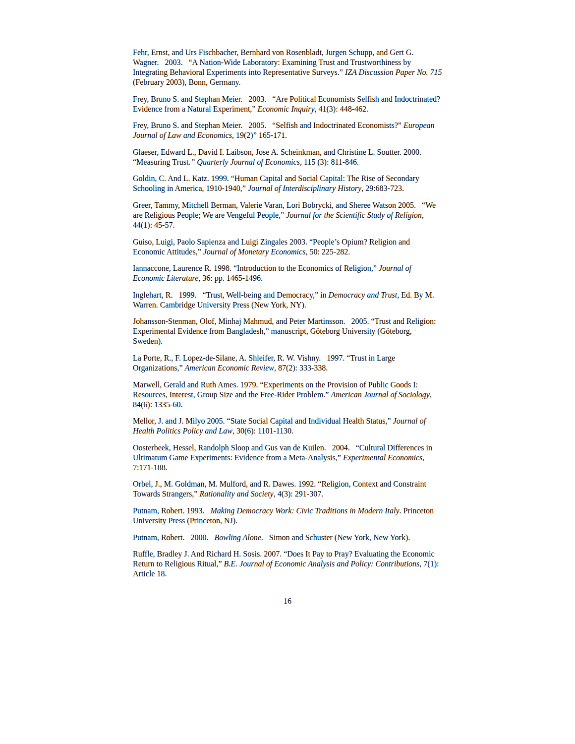Fehr, Ernst, and Urs Fischbacher, Bernhard von Rosenbladt, Jurgen Schupp, and Gert G. Wagner. 2003. “A Nation-Wide Laboratory: Examining Trust and Trustworthiness by Integrating Behavioral Experiments into Representative Surveys.” IZA Discussion Paper No. 715 (February 2003), Bonn, Germany.
Frey, Bruno S. and Stephan Meier. 2003. “Are Political Economists Selfish and Indoctrinated? Evidence from a Natural Experiment,” Economic Inquiry, 41(3): 448-462.
Frey, Bruno S. and Stephan Meier. 2005. “Selfish and Indoctrinated Economists?” European Journal of Law and Economics, 19(2)” 165-171.
Glaeser, Edward L., David I. Laibson, Jose A. Scheinkman, and Christine L. Soutter. 2000. “Measuring Trust.” Quarterly Journal of Economics, 115 (3): 811-846.
Goldin, C. And L. Katz. 1999. “Human Capital and Social Capital: The Rise of Secondary Schooling in America, 1910-1940,” Journal of Interdisciplinary History, 29:683-723.
Greer, Tammy, Mitchell Berman, Valerie Varan, Lori Bobrycki, and Sheree Watson 2005. “We are Religious People; We are Vengeful People,” Journal for the Scientific Study of Religion, 44(1): 45-57.
Guiso, Luigi, Paolo Sapienza and Luigi Zingales 2003. “People’s Opium? Religion and Economic Attitudes,” Journal of Monetary Economics, 50: 225-282.
Iannaccone, Laurence R. 1998. “Introduction to the Economics of Religion,” Journal of Economic Literature, 36: pp. 1465-1496.
Inglehart, R. 1999. “Trust, Well-being and Democracy,” in Democracy and Trust, Ed. By M. Warren. Cambridge University Press (New York, NY).
Johansson-Stenman, Olof, Minhaj Mahmud, and Peter Martinsson. 2005. “Trust and Religion: Experimental Evidence from Bangladesh,” manuscript, Göteborg University (Göteborg, Sweden).
La Porte, R., F. Lopez-de-Silane, A. Shleifer, R. W. Vishny. 1997. “Trust in Large Organizations,” American Economic Review, 87(2): 333-338.
Marwell, Gerald and Ruth Ames. 1979. “Experiments on the Provision of Public Goods I: Resources, Interest, Group Size and the Free-Rider Problem.” American Journal of Sociology, 84(6): 1335-60.
Mellor, J. and J. Milyo 2005. “State Social Capital and Individual Health Status,” Journal of Health Politics Policy and Law, 30(6): 1101-1130.
Oosterbeek, Hessel, Randolph Sloop and Gus van de Kuilen. 2004. “Cultural Differences in Ultimatum Game Experiments: Evidence from a Meta-Analysis,” Experimental Economics, 7:171-188.
Orbel, J., M. Goldman, M. Mulford, and R. Dawes. 1992. “Religion, Context and Constraint Towards Strangers,” Rationality and Society, 4(3): 291-307.
Putnam, Robert. 1993. Making Democracy Work: Civic Traditions in Modern Italy. Princeton University Press (Princeton, NJ).
Putnam, Robert. 2000. Bowling Alone. Simon and Schuster (New York, New York).
Ruffle, Bradley J. And Richard H. Sosis. 2007. “Does It Pay to Pray? Evaluating the Economic Return to Religious Ritual,” B.E. Journal of Economic Analysis and Policy: Contributions, 7(1): Article 18.
16